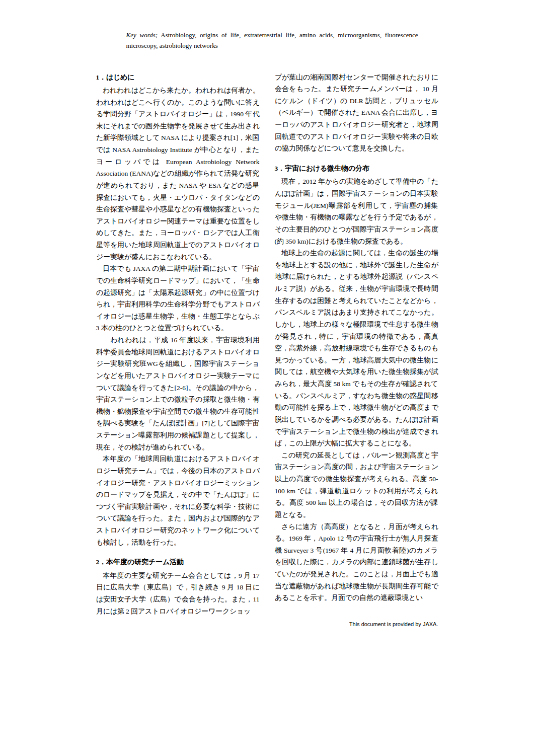Key words; Astrobiology, origins of life, extraterrestrial life, amino acids, microorganisms, fluorescence microscopy, astrobiology networks
1．はじめに
われわれはどこから来たか。われわれは何者か。われわれはどこへ行くのか。このような問いに答える学問分野「アストロバイオロジー」は，1990 年代末にそれまでの圏外生物学を発展させて生み出された新学際領域として NASA により提案され[1]，米国では NASA Astrobiology Institute が中心となり，またヨーロッパでは European Astrobiology Network Association (EANA)などの組織が作られて活発な研究が進められており，また NASA や ESA などの惑星探査においても，火星・エウロパ・タイタンなどの生命探査や彗星や小惑星などの有機物探査といったアストロバイオロジー関連テーマは重要な位置をしめしてきた。また，ヨーロッパ・ロシアでは人工衛星等を用いた地球周回軌道上でのアストロバイオロジー実験が盛んにおこなわれている。
日本でも JAXA の第二期中期計画において「宇宙での生命科学研究ロードマップ」において，「生命の起源研究」は「太陽系起源研究」の中に位置づけられ，宇宙利用科学の生命科学分野でもアストロバイオロジーは惑星生物学，生物・生態工学とならぶ 3 本の柱のひとつと位置づけられている。
　われわれは，平成 16 年度以来，宇宙環境利用科学委員会地球周回軌道におけるアストロバイオロジー実験研究班WGを組織し，国際宇宙ステーションなどを用いたアストロバイオロジー実験テーマについて議論を行ってきた[2-6]。その議論の中から，宇宙ステーション上での微粒子の採取と微生物・有機物・鉱物探査や宇宙空間での微生物の生存可能性を調べる実験を「たんぽぽ計画」[7]として国際宇宙ステーション曝露部利用の候補課題として提案し，現在，その検討が進められている。
本年度の「地球周回軌道におけるアストロバイオロジー研究チーム」では，今後の日本のアストロバイオロジー研究・アストロバイオロジーミッションのロードマップを見据え，その中で「たんぽぽ」につづく宇宙実験計画や，それに必要な科学・技術について議論を行った。また，国内および国際的なアストロバイオロジー研究のネットワーク化についても検討し，活動を行った。
2．本年度の研究チーム活動
本年度の主要な研究チーム会合としては，9 月 17 日に広島大学（東広島）で，引き続き 9 月 18 日には安田女子大学（広島）で会合を持った。また，11 月には第 2 回アストロバイオロジーワークショッ
プが葉山の湘南国際村センターで開催されたおりに会合をもった。また研究チームメンバーは， 10 月にケルン（ドイツ）の DLR 訪問と，ブリュッセル（ベルギー）で開催された EANA 会合に出席し，ヨーロッパのアストロバイオロジー研究者と，地球周回軌道でのアストロバイオロジー実験や将来の日欧の協力関係などについて意見を交換した。
3．宇宙における微生物の分布
現在，2012 年からの実施をめざして準備中の「たんぽぽ計画」は，国際宇宙ステーションの日本実験モジュール(JEM)曝露部を利用して，宇宙塵の捕集や微生物・有機物の曝露などを行う予定であるが，その主要目的のひとつが国際宇宙ステーション高度(約 350 km)における微生物の探査である。
地球上の生命の起源に関しては，生命の誕生の場を地球上とする説の他に，地球外で誕生した生命が地球に届けられた，とする地球外起源説（パンスペルミア説）がある。従来，生物が宇宙環境で長時間生存するのは困難と考えられていたことなどから，パンスペルミア説はあまり支持されてこなかった。しかし，地球上の様々な極限環境で生息する微生物が発見され，特に，宇宙環境の特徴である，高真空，高紫外線，高放射線環境でも生存できるものも見つかっている。一方，地球高層大気中の微生物に関しては，航空機や大気球を用いた微生物採集が試みられ，最大高度 58 km でもその生存が確認されている。パンスペルミア，すなわち微生物の惑星間移動の可能性を探る上で，地球微生物がどの高度まで脱出しているかを調べる必要がある。たんぽぽ計画で宇宙ステーション上で微生物の検出が達成できれば，この上限が大幅に拡大することになる。
この研究の延長としては，バルーン観測高度と宇宙ステーション高度の間，および宇宙ステーション以上の高度での微生物探査が考えられる。高度 50-100 km では，弾道軌道ロケットの利用が考えられる。高度 500 km 以上の場合は，その回収方法が課題となる。
さらに遠方（高高度）となると，月面が考えられる。1969 年，Apolo 12 号の宇宙飛行士が無人月探査機 Surveyer 3 号(1967 年 4 月に月面軟着陸)のカメラを回収した際に，カメラの内部に連鎖球菌が生存していたのが発見された。このことは，月面上でも適当な遮蔽物があれば地球微生物が長期間生存可能であることを示す。月面での自然の遮蔽環境とい
This document is provided by JAXA.